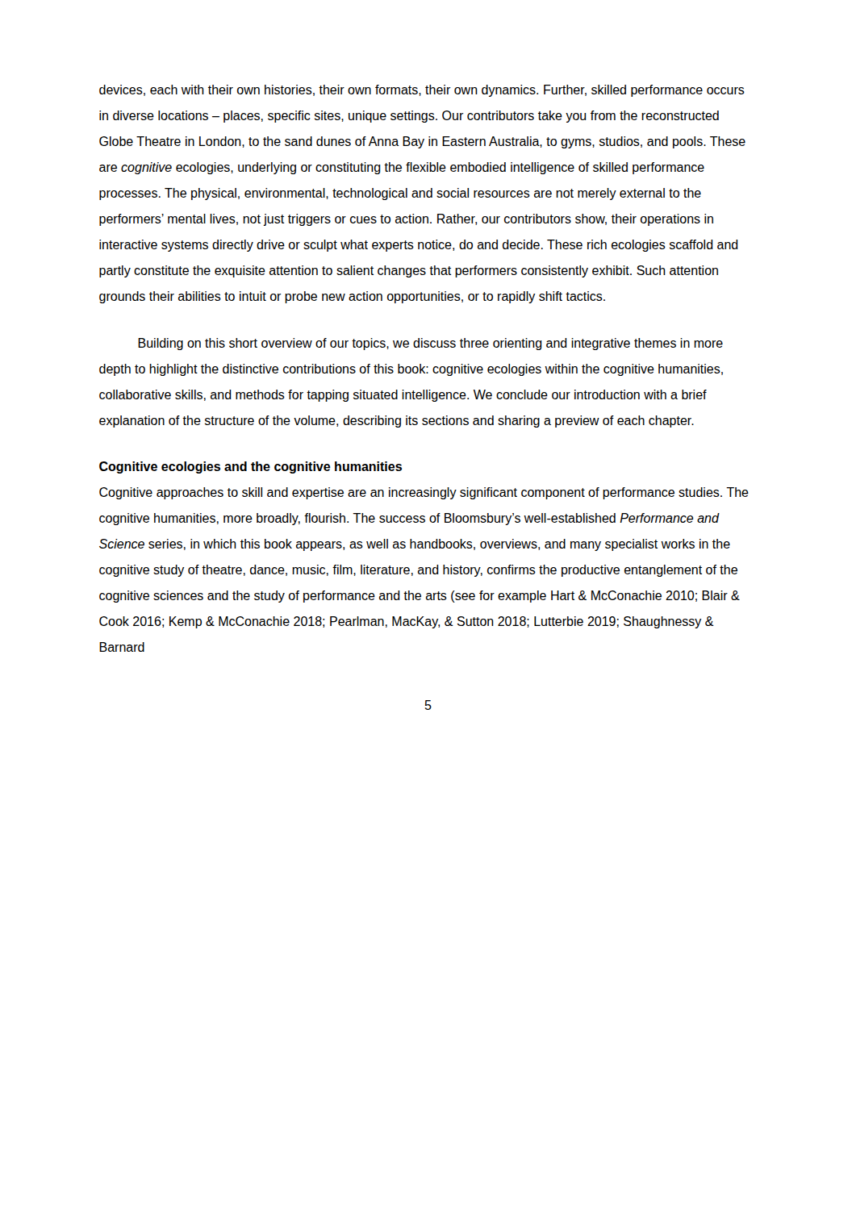devices, each with their own histories, their own formats, their own dynamics. Further, skilled performance occurs in diverse locations – places, specific sites, unique settings. Our contributors take you from the reconstructed Globe Theatre in London, to the sand dunes of Anna Bay in Eastern Australia, to gyms, studios, and pools. These are cognitive ecologies, underlying or constituting the flexible embodied intelligence of skilled performance processes. The physical, environmental, technological and social resources are not merely external to the performers’ mental lives, not just triggers or cues to action. Rather, our contributors show, their operations in interactive systems directly drive or sculpt what experts notice, do and decide. These rich ecologies scaffold and partly constitute the exquisite attention to salient changes that performers consistently exhibit. Such attention grounds their abilities to intuit or probe new action opportunities, or to rapidly shift tactics.
Building on this short overview of our topics, we discuss three orienting and integrative themes in more depth to highlight the distinctive contributions of this book: cognitive ecologies within the cognitive humanities, collaborative skills, and methods for tapping situated intelligence. We conclude our introduction with a brief explanation of the structure of the volume, describing its sections and sharing a preview of each chapter.
Cognitive ecologies and the cognitive humanities
Cognitive approaches to skill and expertise are an increasingly significant component of performance studies. The cognitive humanities, more broadly, flourish. The success of Bloomsbury’s well-established Performance and Science series, in which this book appears, as well as handbooks, overviews, and many specialist works in the cognitive study of theatre, dance, music, film, literature, and history, confirms the productive entanglement of the cognitive sciences and the study of performance and the arts (see for example Hart & McConachie 2010; Blair & Cook 2016; Kemp & McConachie 2018; Pearlman, MacKay, & Sutton 2018; Lutterbie 2019; Shaughnessy & Barnard
5